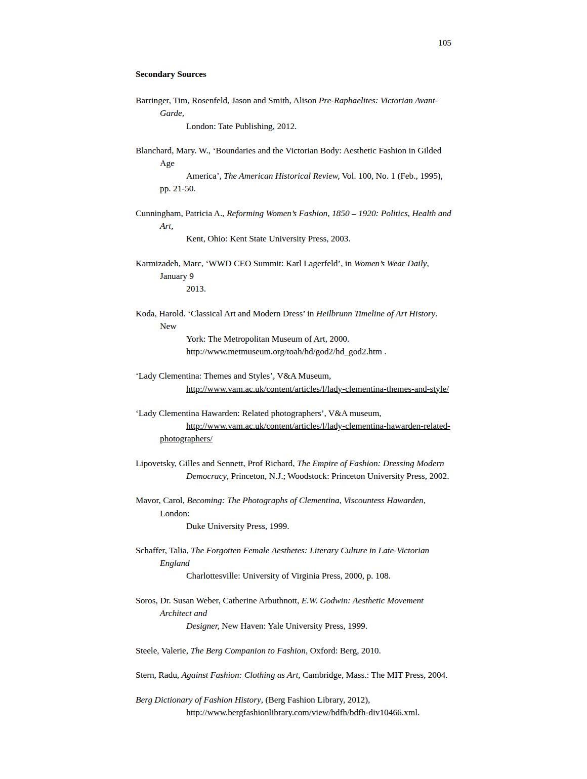105
Secondary Sources
Barringer, Tim, Rosenfeld, Jason and Smith, Alison Pre-Raphaelites: Victorian Avant-Garde,
London: Tate Publishing, 2012.
Blanchard, Mary. W., ‘Boundaries and the Victorian Body: Aesthetic Fashion in Gilded Age
America’, The American Historical Review, Vol. 100, No. 1 (Feb., 1995), pp. 21-50.
Cunningham, Patricia A., Reforming Women’s Fashion, 1850 – 1920: Politics, Health and Art,
Kent, Ohio: Kent State University Press, 2003.
Karmizadeh, Marc, ‘WWD CEO Summit: Karl Lagerfeld’, in Women’s Wear Daily, January 9
2013.
Koda, Harold. ‘Classical Art and Modern Dress’ in Heilbrunn Timeline of Art History. New
York: The Metropolitan Museum of Art, 2000.
http://www.metmuseum.org/toah/hd/god2/hd_god2.htm .
‘Lady Clementina: Themes and Styles’, V&A Museum,
http://www.vam.ac.uk/content/articles/l/lady-clementina-themes-and-style/
‘Lady Clementina Hawarden: Related photographers’, V&A museum,
http://www.vam.ac.uk/content/articles/l/lady-clementina-hawarden-related-photographers/
Lipovetsky, Gilles and Sennett, Prof Richard, The Empire of Fashion: Dressing Modern
Democracy, Princeton, N.J.; Woodstock: Princeton University Press, 2002.
Mavor, Carol, Becoming: The Photographs of Clementina, Viscountess Hawarden, London:
Duke University Press, 1999.
Schaffer, Talia, The Forgotten Female Aesthetes: Literary Culture in Late-Victorian England
Charlottesville: University of Virginia Press, 2000, p. 108.
Soros, Dr. Susan Weber, Catherine Arbuthnott, E.W. Godwin: Aesthetic Movement Architect and
Designer, New Haven: Yale University Press, 1999.
Steele, Valerie, The Berg Companion to Fashion, Oxford: Berg, 2010.
Stern, Radu, Against Fashion: Clothing as Art, Cambridge, Mass.: The MIT Press, 2004.
Berg Dictionary of Fashion History, (Berg Fashion Library, 2012),
http://www.bergfashionlibrary.com/view/bdfh/bdfh-div10466.xml.